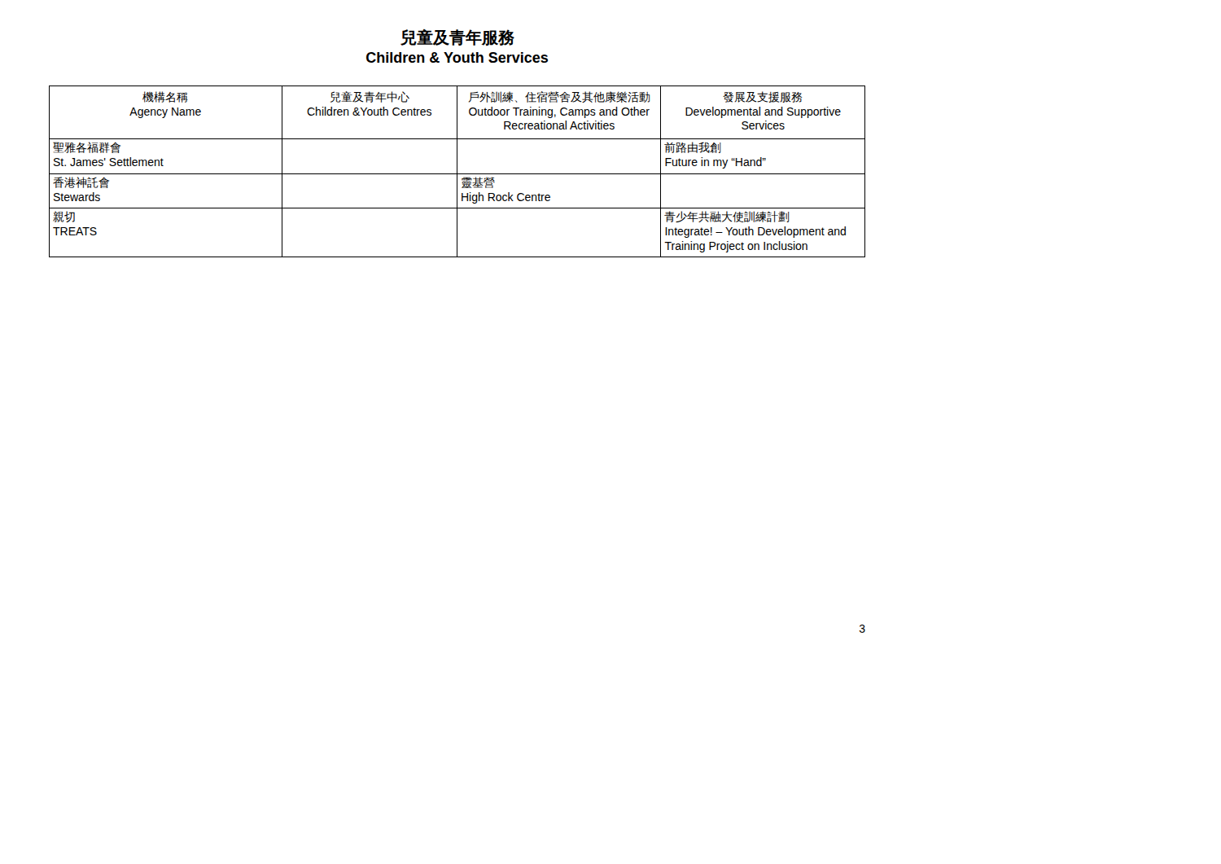兒童及青年服務
Children & Youth Services
| 機構名稱 Agency Name | 兒童及青年中心 Children &Youth Centres | 戶外訓練、住宿營舍及其他康樂活動 Outdoor Training, Camps and Other Recreational Activities | 發展及支援服務 Developmental and Supportive Services |
| --- | --- | --- | --- |
| 聖雅各福群會 St. James' Settlement | | | 前路由我創 Future in my “Hand” |
| 香港神託會 Stewards | | 靈基營 High Rock Centre | |
| 親切 TREATS | | | 青少年共融大使訓練計劃 Integrate! – Youth Development and Training Project on Inclusion |
3